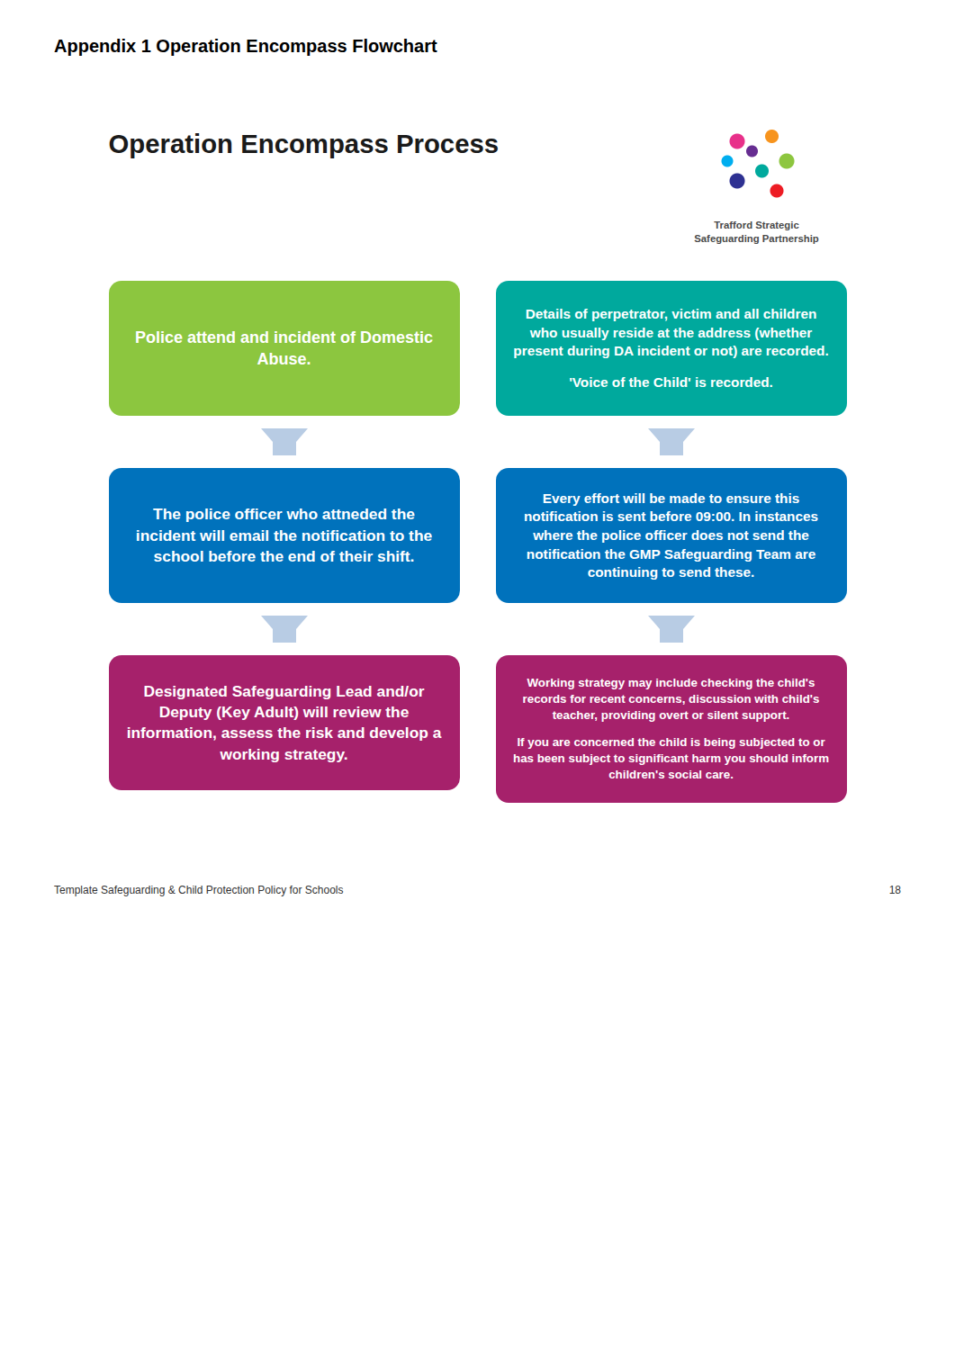Appendix 1 Operation Encompass Flowchart
Operation Encompass Process
Trafford Strategic
Safeguarding Partnership
Police attend and incident of Domestic Abuse.
The police officer who attneded the incident will email the notification to the school before the end of their shift.
Designated Safeguarding Lead and/or Deputy (Key Adult) will review the information, assess the risk and develop a working strategy.
Details of perpetrator, victim and all children who usually reside at the address (whether present during DA incident or not) are recorded.
'Voice of the Child' is recorded.
Every effort will be made to ensure this notification is sent before 09:00. In instances where the police officer does not send the notification the GMP Safeguarding Team are continuing to send these.
Working strategy may include checking the child's records for recent concerns, discussion with child's teacher, providing overt or silent support.
If you are concerned the child is being subjected to or has been subject to significant harm you should inform children's social care.
Template Safeguarding & Child Protection Policy for Schools 18